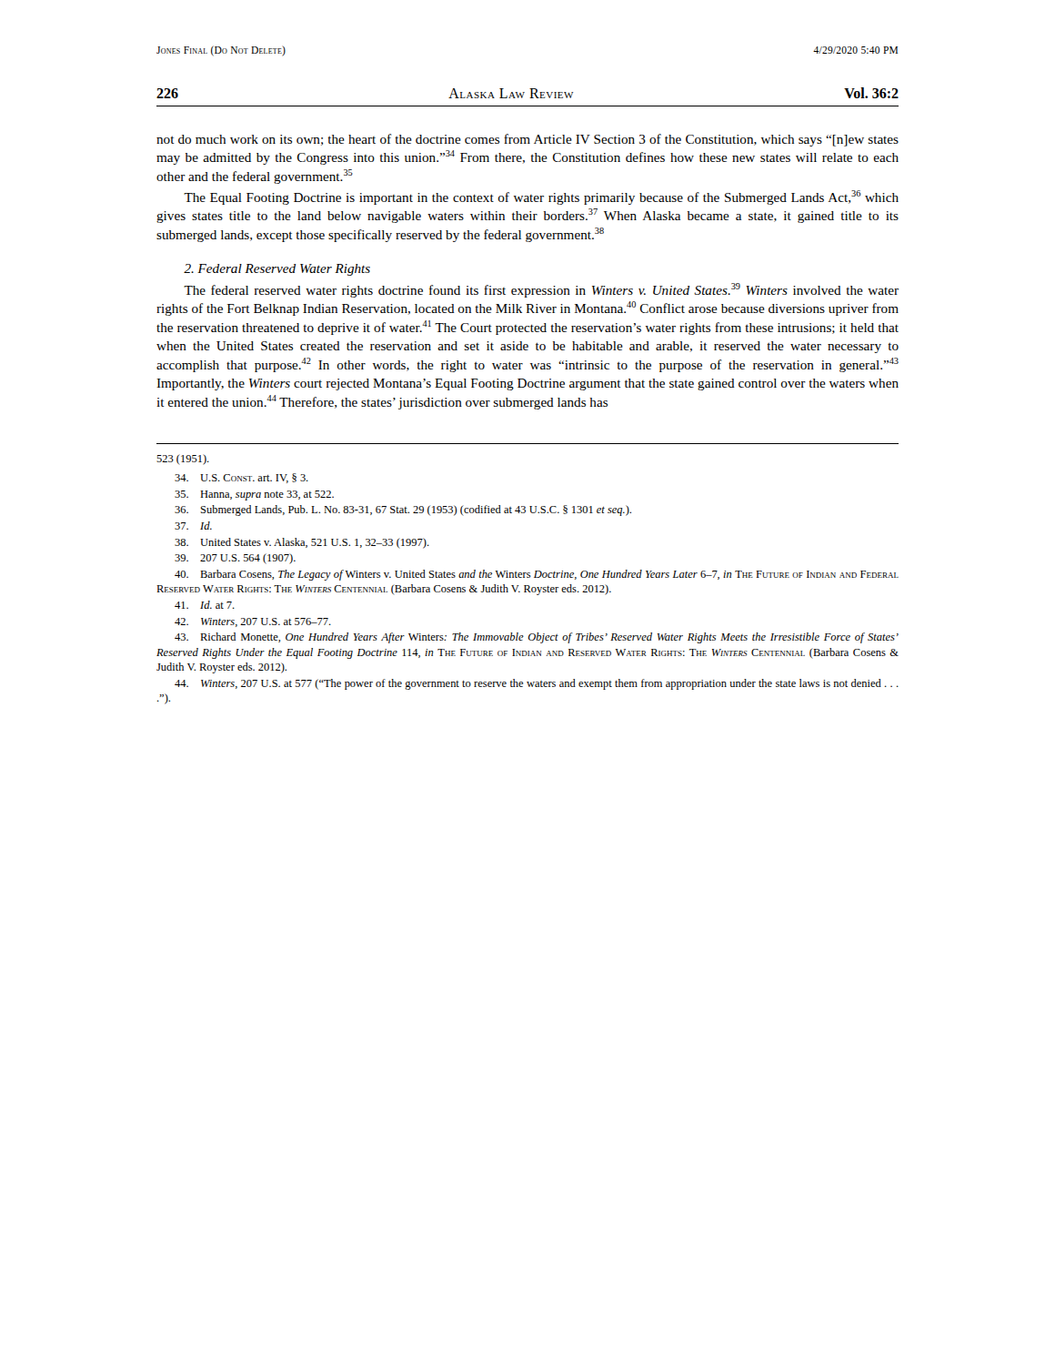Jones Final (Do Not Delete) 4/29/2020 5:40 PM
226 Alaska Law Review Vol. 36:2
not do much work on its own; the heart of the doctrine comes from Article IV Section 3 of the Constitution, which says “[n]ew states may be admitted by the Congress into this union.”34 From there, the Constitution defines how these new states will relate to each other and the federal government.35
The Equal Footing Doctrine is important in the context of water rights primarily because of the Submerged Lands Act,36 which gives states title to the land below navigable waters within their borders.37 When Alaska became a state, it gained title to its submerged lands, except those specifically reserved by the federal government.38
2. Federal Reserved Water Rights
The federal reserved water rights doctrine found its first expression in Winters v. United States.39 Winters involved the water rights of the Fort Belknap Indian Reservation, located on the Milk River in Montana.40 Conflict arose because diversions upriver from the reservation threatened to deprive it of water.41 The Court protected the reservation’s water rights from these intrusions; it held that when the United States created the reservation and set it aside to be habitable and arable, it reserved the water necessary to accomplish that purpose.42 In other words, the right to water was “intrinsic to the purpose of the reservation in general.”43 Importantly, the Winters court rejected Montana’s Equal Footing Doctrine argument that the state gained control over the waters when it entered the union.44 Therefore, the states’ jurisdiction over submerged lands has
523 (1951).
34. U.S. Const. art. IV, § 3.
35. Hanna, supra note 33, at 522.
36. Submerged Lands, Pub. L. No. 83-31, 67 Stat. 29 (1953) (codified at 43 U.S.C. § 1301 et seq.).
37. Id.
38. United States v. Alaska, 521 U.S. 1, 32–33 (1997).
39. 207 U.S. 564 (1907).
40. Barbara Cosens, The Legacy of Winters v. United States and the Winters Doctrine, One Hundred Years Later 6–7, in The Future of Indian and Federal Reserved Water Rights: The Winters Centennial (Barbara Cosens & Judith V. Royster eds. 2012).
41. Id. at 7.
42. Winters, 207 U.S. at 576–77.
43. Richard Monette, One Hundred Years After Winters: The Immovable Object of Tribes’ Reserved Water Rights Meets the Irresistible Force of States’ Reserved Rights Under the Equal Footing Doctrine 114, in The Future of Indian and Reserved Water Rights: The Winters Centennial (Barbara Cosens & Judith V. Royster eds. 2012).
44. Winters, 207 U.S. at 577 (“The power of the government to reserve the waters and exempt them from appropriation under the state laws is not denied . . . .”).